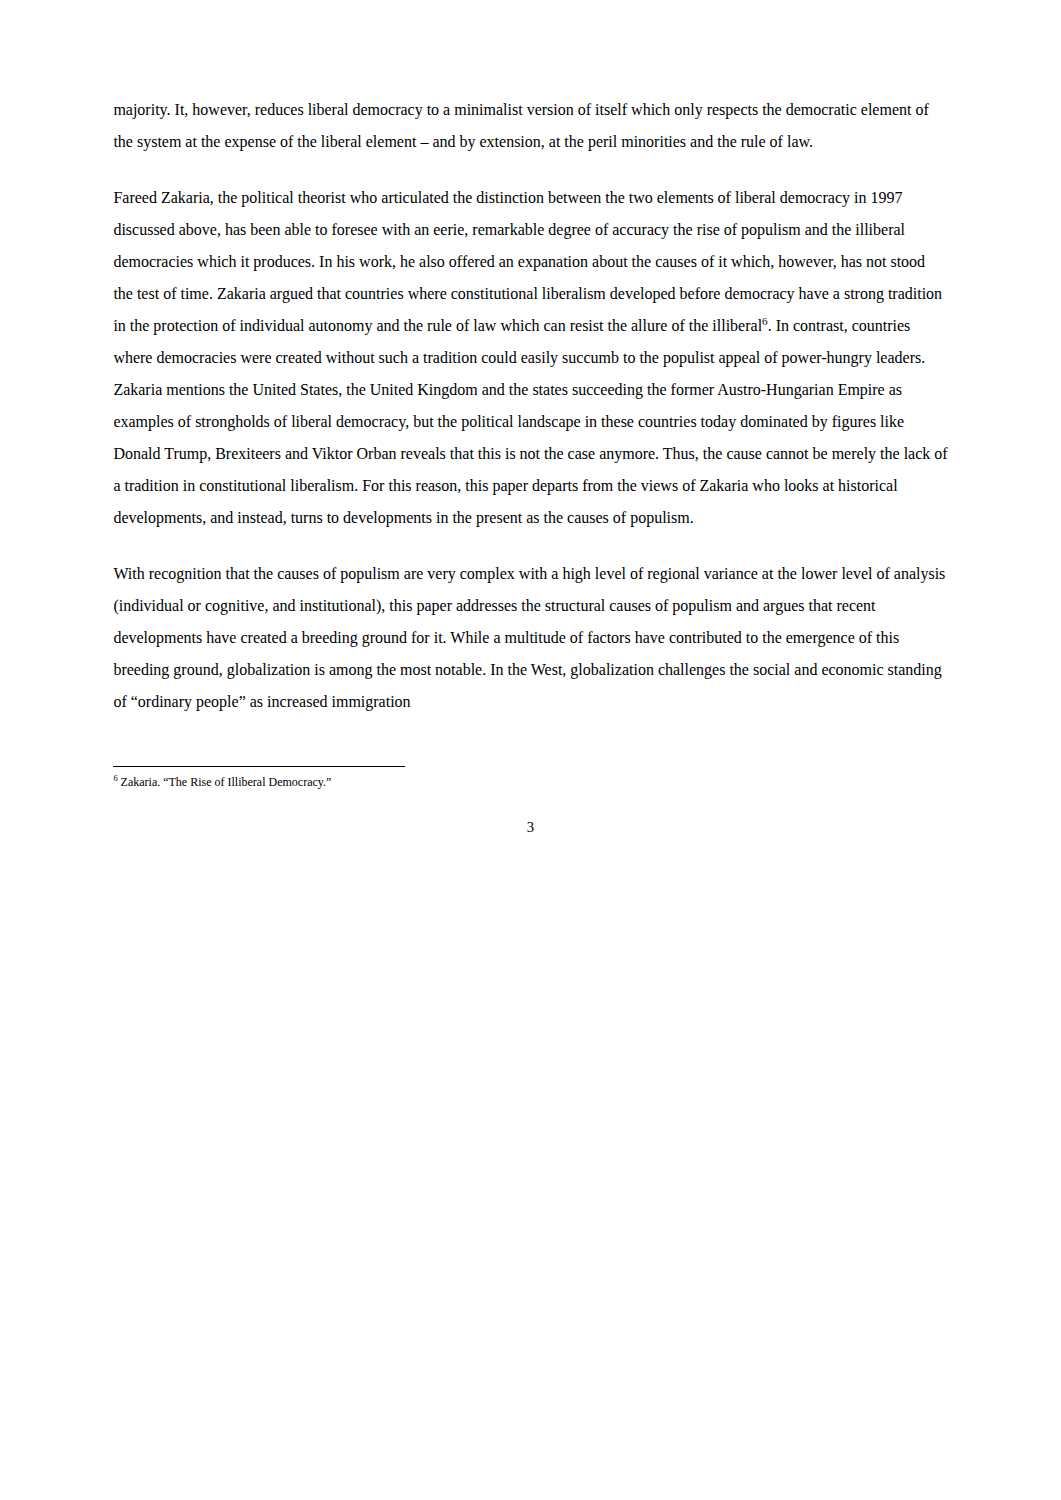majority. It, however, reduces liberal democracy to a minimalist version of itself which only respects the democratic element of the system at the expense of the liberal element – and by extension, at the peril minorities and the rule of law.
Fareed Zakaria, the political theorist who articulated the distinction between the two elements of liberal democracy in 1997 discussed above, has been able to foresee with an eerie, remarkable degree of accuracy the rise of populism and the illiberal democracies which it produces. In his work, he also offered an expanation about the causes of it which, however, has not stood the test of time. Zakaria argued that countries where constitutional liberalism developed before democracy have a strong tradition in the protection of individual autonomy and the rule of law which can resist the allure of the illiberal6. In contrast, countries where democracies were created without such a tradition could easily succumb to the populist appeal of power-hungry leaders. Zakaria mentions the United States, the United Kingdom and the states succeeding the former Austro-Hungarian Empire as examples of strongholds of liberal democracy, but the political landscape in these countries today dominated by figures like Donald Trump, Brexiteers and Viktor Orban reveals that this is not the case anymore. Thus, the cause cannot be merely the lack of a tradition in constitutional liberalism. For this reason, this paper departs from the views of Zakaria who looks at historical developments, and instead, turns to developments in the present as the causes of populism.
With recognition that the causes of populism are very complex with a high level of regional variance at the lower level of analysis (individual or cognitive, and institutional), this paper addresses the structural causes of populism and argues that recent developments have created a breeding ground for it. While a multitude of factors have contributed to the emergence of this breeding ground, globalization is among the most notable. In the West, globalization challenges the social and economic standing of “ordinary people” as increased immigration
6 Zakaria. “The Rise of Illiberal Democracy.”
3